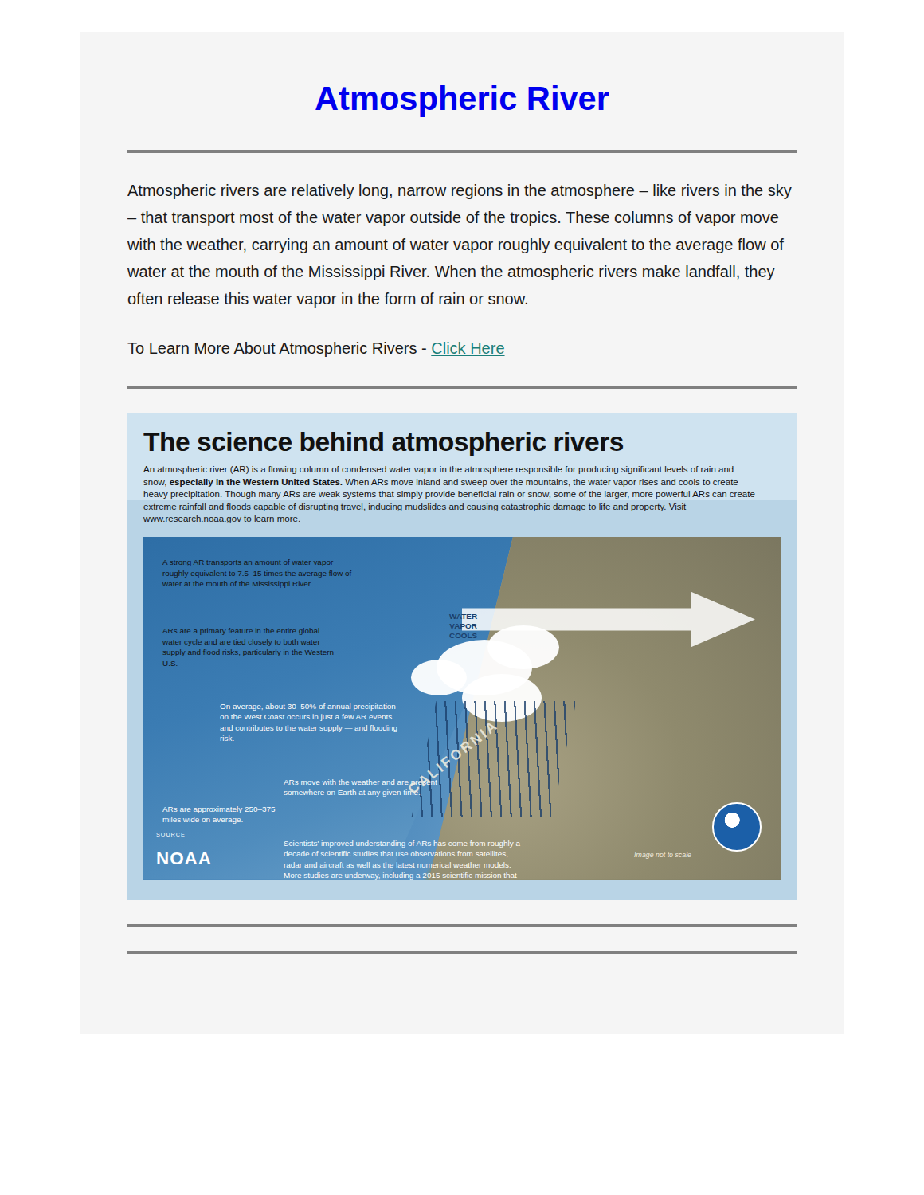Atmospheric River
Atmospheric rivers are relatively long, narrow regions in the atmosphere – like rivers in the sky – that transport most of the water vapor outside of the tropics. These columns of vapor move with the weather, carrying an amount of water vapor roughly equivalent to the average flow of water at the mouth of the Mississippi River. When the atmospheric rivers make landfall, they often release this water vapor in the form of rain or snow.
To Learn More About Atmospheric Rivers - Click Here
The science behind atmospheric rivers
An atmospheric river (AR) is a flowing column of condensed water vapor in the atmosphere responsible for producing significant levels of rain and snow, especially in the Western United States. When ARs move inland and sweep over the mountains, the water vapor rises and cools to create heavy precipitation. Though many ARs are weak systems that simply provide beneficial rain or snow, some of the larger, more powerful ARs can create extreme rainfall and floods capable of disrupting travel, inducing mudslides and causing catastrophic damage to life and property. Visit www.research.noaa.gov to learn more.
WATER
VAPOR
COOLS
A strong AR transports an amount of water vapor roughly equivalent to 7.5–15 times the average flow of water at the mouth of the Mississippi River.
ARs are a primary feature in the entire global water cycle and are tied closely to both water supply and flood risks, particularly in the Western U.S.
On average, about 30–50% of annual precipitation on the West Coast occurs in just a few AR events and contributes to the water supply — and flooding risk.
ARs move with the weather and are present somewhere on Earth at any given time.
ARs are approximately 250–375 miles wide on average.
Scientists' improved understanding of ARs has come from roughly a decade of scientific studies that use observations from satellites, radar and aircraft as well as the latest numerical weather models. More studies are underway, including a 2015 scientific mission that added data from instruments aboard a NOAA ship.
CALIFORNIA
Image not to scale
SOURCE
NOAA